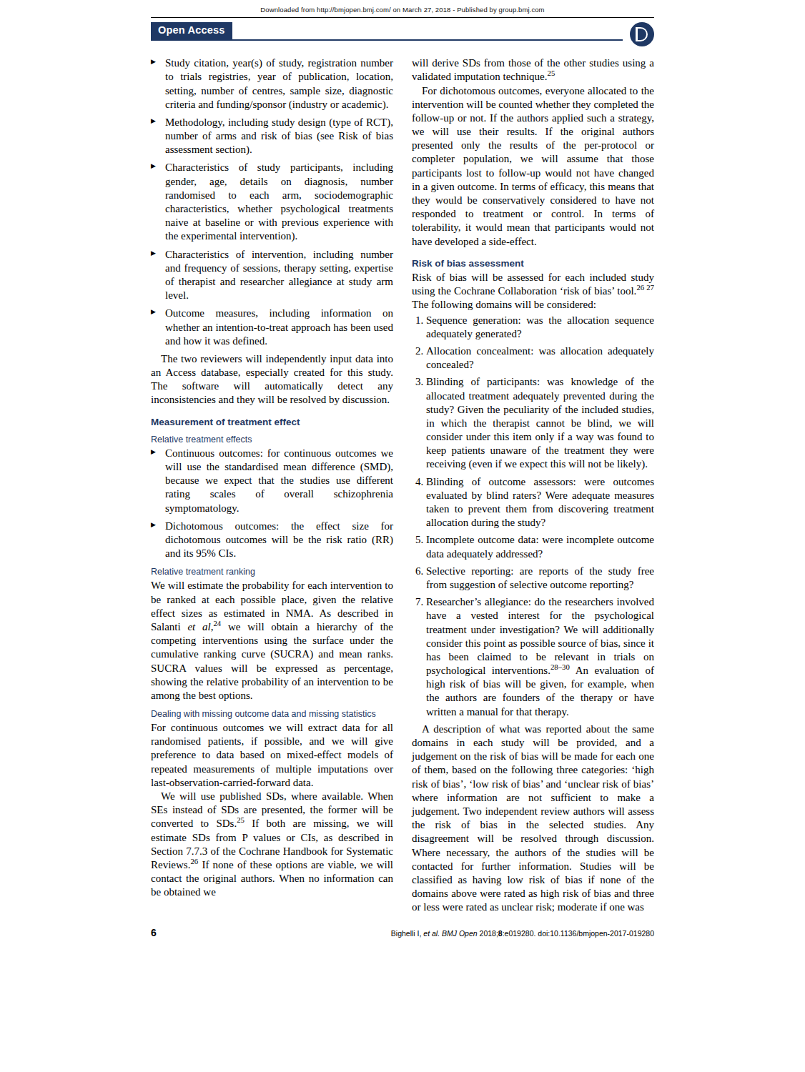Downloaded from http://bmjopen.bmj.com/ on March 27, 2018 - Published by group.bmj.com
Open Access
Study citation, year(s) of study, registration number to trials registries, year of publication, location, setting, number of centres, sample size, diagnostic criteria and funding/sponsor (industry or academic).
Methodology, including study design (type of RCT), number of arms and risk of bias (see Risk of bias assessment section).
Characteristics of study participants, including gender, age, details on diagnosis, number randomised to each arm, sociodemographic characteristics, whether psychological treatments naive at baseline or with previous experience with the experimental intervention).
Characteristics of intervention, including number and frequency of sessions, therapy setting, expertise of therapist and researcher allegiance at study arm level.
Outcome measures, including information on whether an intention-to-treat approach has been used and how it was defined.
The two reviewers will independently input data into an Access database, especially created for this study. The software will automatically detect any inconsistencies and they will be resolved by discussion.
Measurement of treatment effect
Relative treatment effects
Continuous outcomes: for continuous outcomes we will use the standardised mean difference (SMD), because we expect that the studies use different rating scales of overall schizophrenia symptomatology.
Dichotomous outcomes: the effect size for dichotomous outcomes will be the risk ratio (RR) and its 95% CIs.
Relative treatment ranking
We will estimate the probability for each intervention to be ranked at each possible place, given the relative effect sizes as estimated in NMA. As described in Salanti et al,24 we will obtain a hierarchy of the competing interventions using the surface under the cumulative ranking curve (SUCRA) and mean ranks. SUCRA values will be expressed as percentage, showing the relative probability of an intervention to be among the best options.
Dealing with missing outcome data and missing statistics
For continuous outcomes we will extract data for all randomised patients, if possible, and we will give preference to data based on mixed-effect models of repeated measurements of multiple imputations over last-observation-carried-forward data.
We will use published SDs, where available. When SEs instead of SDs are presented, the former will be converted to SDs.25 If both are missing, we will estimate SDs from P values or CIs, as described in Section 7.7.3 of the Cochrane Handbook for Systematic Reviews.26 If none of these options are viable, we will contact the original authors. When no information can be obtained we
will derive SDs from those of the other studies using a validated imputation technique.25
For dichotomous outcomes, everyone allocated to the intervention will be counted whether they completed the follow-up or not. If the authors applied such a strategy, we will use their results. If the original authors presented only the results of the per-protocol or completer population, we will assume that those participants lost to follow-up would not have changed in a given outcome. In terms of efficacy, this means that they would be conservatively considered to have not responded to treatment or control. In terms of tolerability, it would mean that participants would not have developed a side-effect.
Risk of bias assessment
Risk of bias will be assessed for each included study using the Cochrane Collaboration ‘risk of bias’ tool.26 27 The following domains will be considered:
Sequence generation: was the allocation sequence adequately generated?
Allocation concealment: was allocation adequately concealed?
Blinding of participants: was knowledge of the allocated treatment adequately prevented during the study? Given the peculiarity of the included studies, in which the therapist cannot be blind, we will consider under this item only if a way was found to keep patients unaware of the treatment they were receiving (even if we expect this will not be likely).
Blinding of outcome assessors: were outcomes evaluated by blind raters? Were adequate measures taken to prevent them from discovering treatment allocation during the study?
Incomplete outcome data: were incomplete outcome data adequately addressed?
Selective reporting: are reports of the study free from suggestion of selective outcome reporting?
Researcher’s allegiance: do the researchers involved have a vested interest for the psychological treatment under investigation? We will additionally consider this point as possible source of bias, since it has been claimed to be relevant in trials on psychological interventions.28–30 An evaluation of high risk of bias will be given, for example, when the authors are founders of the therapy or have written a manual for that therapy.
A description of what was reported about the same domains in each study will be provided, and a judgement on the risk of bias will be made for each one of them, based on the following three categories: ‘high risk of bias’, ‘low risk of bias’ and ‘unclear risk of bias’ where information are not sufficient to make a judgement. Two independent review authors will assess the risk of bias in the selected studies. Any disagreement will be resolved through discussion. Where necessary, the authors of the studies will be contacted for further information. Studies will be classified as having low risk of bias if none of the domains above were rated as high risk of bias and three or less were rated as unclear risk; moderate if one was
6
Bighelli I, et al. BMJ Open 2018;8:e019280. doi:10.1136/bmjopen-2017-019280